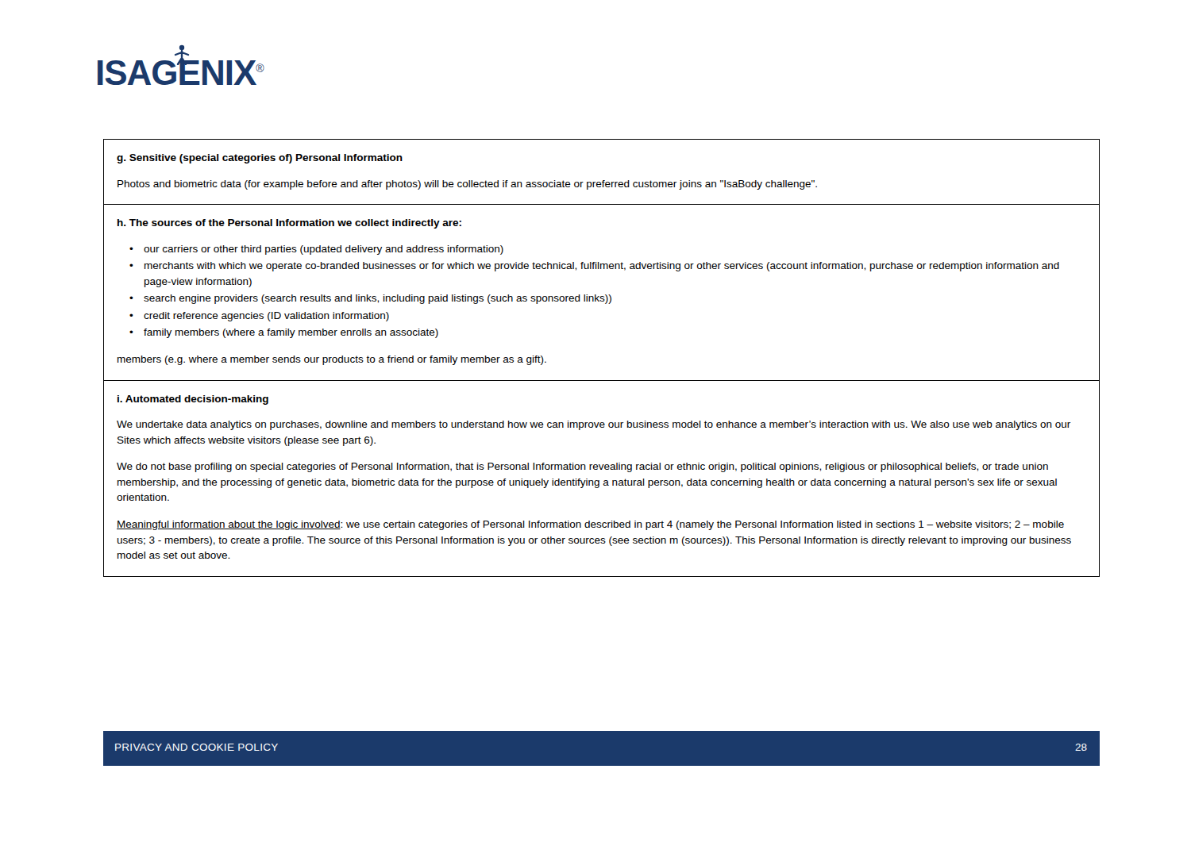ISAGENIX®
g. Sensitive (special categories of) Personal Information
Photos and biometric data (for example before and after photos) will be collected if an associate or preferred customer joins an "IsaBody challenge".
h. The sources of the Personal Information we collect indirectly are:
our carriers or other third parties (updated delivery and address information)
merchants with which we operate co-branded businesses or for which we provide technical, fulfilment, advertising or other services (account information, purchase or redemption information and page-view information)
search engine providers (search results and links, including paid listings (such as sponsored links))
credit reference agencies (ID validation information)
family members (where a family member enrolls an associate)
members (e.g. where a member sends our products to a friend or family member as a gift).
i. Automated decision-making
We undertake data analytics on purchases, downline and members to understand how we can improve our business model to enhance a member’s interaction with us. We also use web analytics on our Sites which affects website visitors (please see part 6).
We do not base profiling on special categories of Personal Information, that is Personal Information revealing racial or ethnic origin, political opinions, religious or philosophical beliefs, or trade union membership, and the processing of genetic data, biometric data for the purpose of uniquely identifying a natural person, data concerning health or data concerning a natural person's sex life or sexual orientation.
Meaningful information about the logic involved: we use certain categories of Personal Information described in part 4 (namely the Personal Information listed in sections 1 – website visitors; 2 – mobile users; 3 - members), to create a profile. The source of this Personal Information is you or other sources (see section m (sources)). This Personal Information is directly relevant to improving our business model as set out above.
PRIVACY AND COOKIE POLICY
28